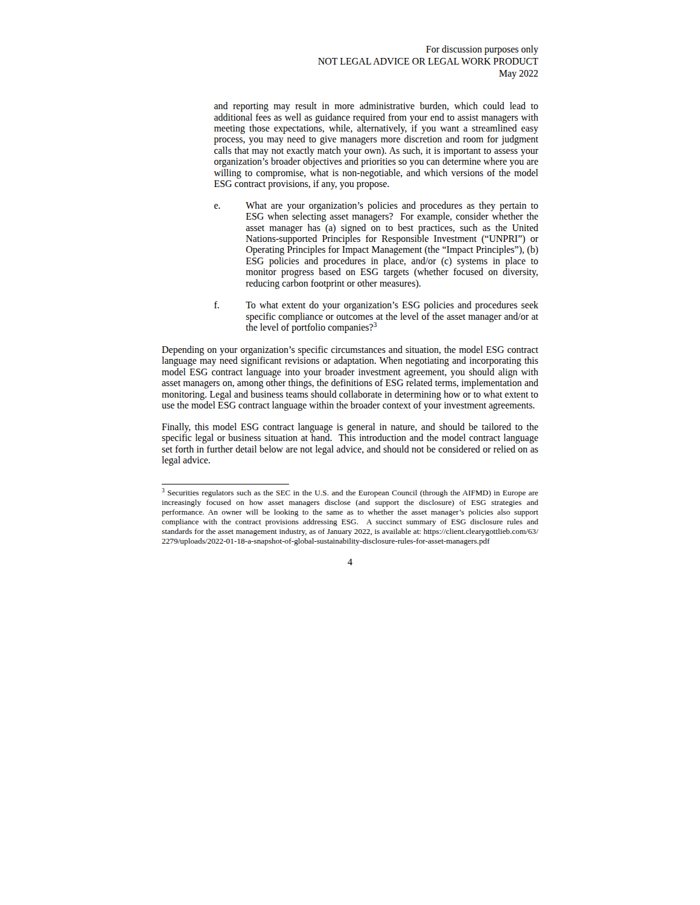For discussion purposes only
NOT LEGAL ADVICE OR LEGAL WORK PRODUCT
May 2022
and reporting may result in more administrative burden, which could lead to additional fees as well as guidance required from your end to assist managers with meeting those expectations, while, alternatively, if you want a streamlined easy process, you may need to give managers more discretion and room for judgment calls that may not exactly match your own). As such, it is important to assess your organization’s broader objectives and priorities so you can determine where you are willing to compromise, what is non-negotiable, and which versions of the model ESG contract provisions, if any, you propose.
e. What are your organization’s policies and procedures as they pertain to ESG when selecting asset managers? For example, consider whether the asset manager has (a) signed on to best practices, such as the United Nations-supported Principles for Responsible Investment (“UNPRI”) or Operating Principles for Impact Management (the “Impact Principles”), (b) ESG policies and procedures in place, and/or (c) systems in place to monitor progress based on ESG targets (whether focused on diversity, reducing carbon footprint or other measures).
f. To what extent do your organization’s ESG policies and procedures seek specific compliance or outcomes at the level of the asset manager and/or at the level of portfolio companies?3
Depending on your organization’s specific circumstances and situation, the model ESG contract language may need significant revisions or adaptation. When negotiating and incorporating this model ESG contract language into your broader investment agreement, you should align with asset managers on, among other things, the definitions of ESG related terms, implementation and monitoring. Legal and business teams should collaborate in determining how or to what extent to use the model ESG contract language within the broader context of your investment agreements.
Finally, this model ESG contract language is general in nature, and should be tailored to the specific legal or business situation at hand. This introduction and the model contract language set forth in further detail below are not legal advice, and should not be considered or relied on as legal advice.
3 Securities regulators such as the SEC in the U.S. and the European Council (through the AIFMD) in Europe are increasingly focused on how asset managers disclose (and support the disclosure) of ESG strategies and performance. An owner will be looking to the same as to whether the asset manager’s policies also support compliance with the contract provisions addressing ESG. A succinct summary of ESG disclosure rules and standards for the asset management industry, as of January 2022, is available at: https://client.clearygottlieb.com/63/2279/uploads/2022-01-18-a-snapshot-of-global-sustainability-disclosure-rules-for-asset-managers.pdf
4